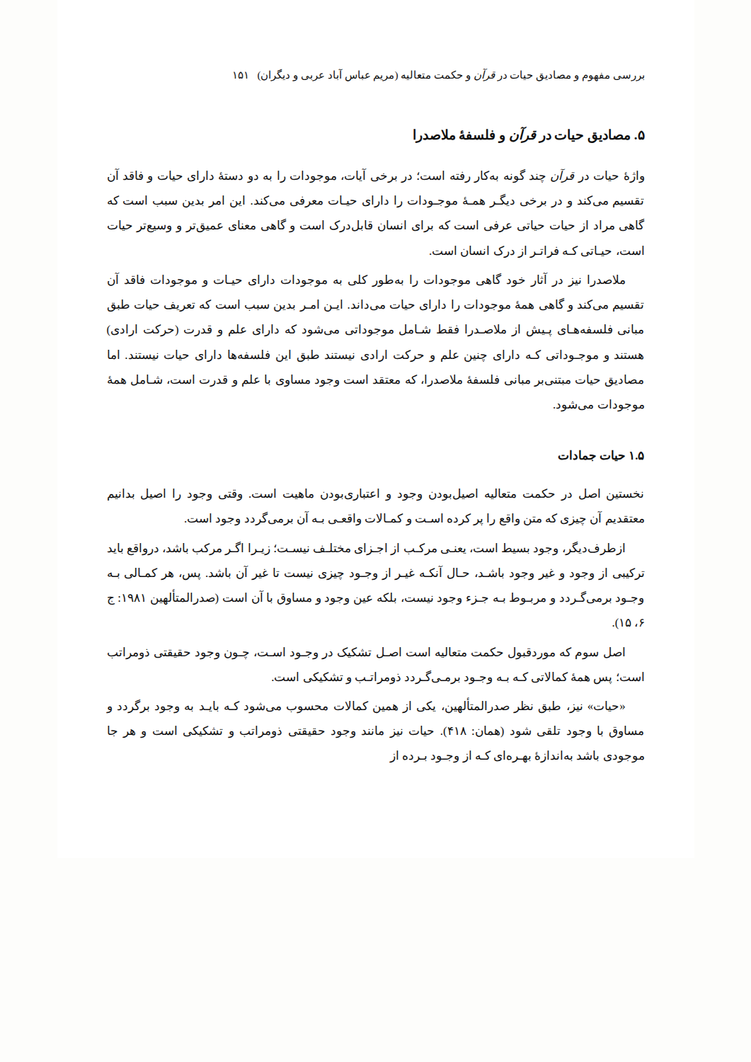بررسی مفهوم و مصادیق حیات در قرآن و حکمت متعالیه (مریم عباس آباد عربی و دیگران) ۱۵۱
۵. مصادیق حیات در قرآن و فلسفهٔ ملاصدرا
واژهٔ حیات در قرآن چند گونه به‌کار رفته است؛ در برخی آیات، موجودات را به دو دستهٔ دارای حیات و فاقد آن تقسیم می‌کند و در برخی دیگـر همـهٔ موجـودات را دارای حیـات معرفی می‌کند. این امر بدین سبب است که گاهی مراد از حیات حیاتی عرفی است که برای انسان قابل‌درک است و گاهی معنای عمیق‌تر و وسیع‌تر حیات است، حیـاتی کـه فراتـر از درک انسان است.
ملاصدرا نیز در آثار خود گاهی موجودات را به‌طور کلی به موجودات دارای حیـات و موجودات فاقد آن تقسیم می‌کند و گاهی همهٔ موجودات را دارای حیات می‌داند. ایـن امـر بدین سبب است که تعریف حیات طبق مبانی فلسفه‌هـای پـیش از ملاصـدرا فقط شـامل موجوداتی می‌شود که دارای علم و قدرت (حرکت ارادی) هستند و موجـوداتی کـه دارای چنین علم و حرکت ارادی نیستند طبق این فلسفه‌ها دارای حیات نیستند. اما مصادیق حیات مبتنی‌بر مبانی فلسفهٔ ملاصدرا، که معتقد است وجود مساوی با علم و قدرت است، شـامل همهٔ موجودات می‌شود.
۱.۵ حیات جمادات
نخستین اصل در حکمت متعالیه اصیل‌بودن وجود و اعتباری‌بودن ماهیت است. وقتی وجود را اصیل بدانیم معتقدیم آن چیزی که متن واقع را پر کرده اسـت و کمـالات واقعـی بـه آن برمی‌گردد وجود است.
ازطرف‌دیگر، وجود بسیط است، یعنـی مرکـب از اجـزای مختلـف نیسـت؛ زیـرا اگـر مرکب باشد، درواقع باید ترکیبی از وجود و غیر وجود باشـد، حـال آنکـه غیـر از وجـود چیزی نیست تا غیر آن باشد. پس، هر کمـالی بـه وجـود برمی‌گـردد و مربـوط بـه جـزء وجود نیست، بلکه عین وجود و مساوق با آن است (صدرالمتألهین ۱۹۸۱: ج ۶، ۱۵).
اصل سوم که موردقبول حکمت متعالیه است اصـل تشکیک در وجـود اسـت، چـون وجود حقیقتی ذومراتب است؛ پس همهٔ کمالاتی کـه بـه وجـود برمـی‌گـردد ذومراتـب و تشکیکی است.
«حیات» نیز، طبق نظر صدرالمتألهین، یکی از همین کمالات محسوب می‌شود کـه بایـد به وجود برگردد و مساوق با وجود تلقی شود (همان: ۴۱۸). حیات نیز مانند وجود حقیقتی ذومراتب و تشکیکی است و هر جا موجودی باشد به‌اندازهٔ بهـره‌ای کـه از وجـود بـرده از